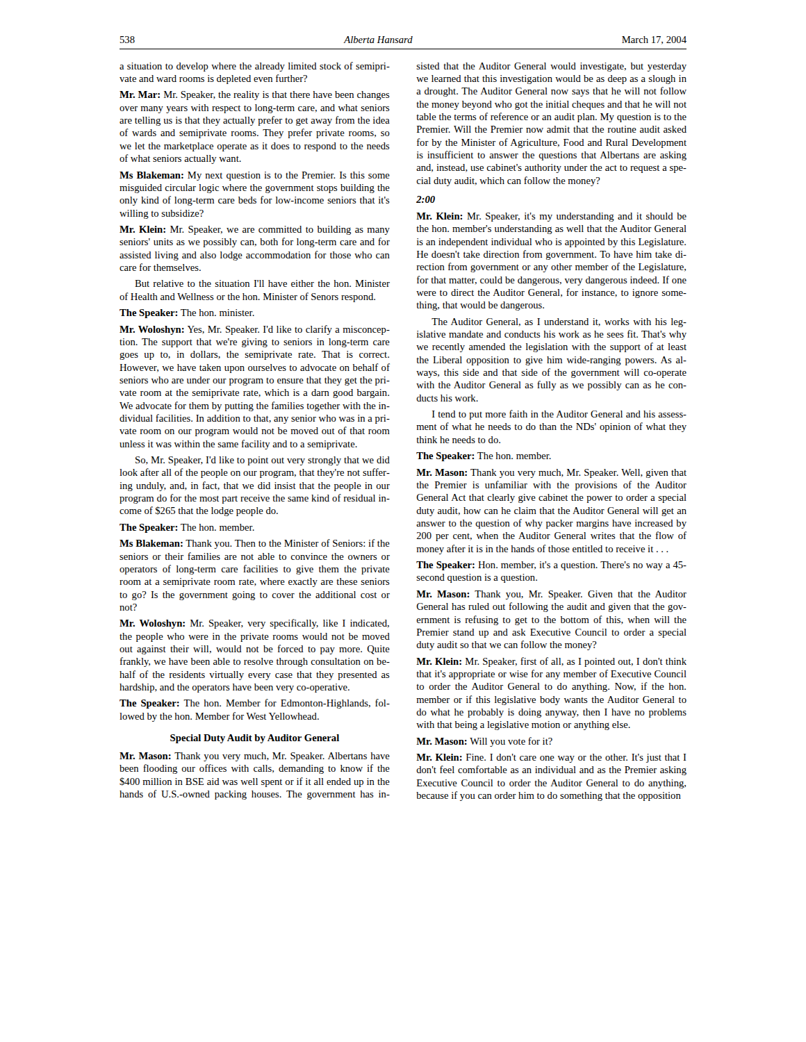538 Alberta Hansard March 17, 2004
a situation to develop where the already limited stock of semiprivate and ward rooms is depleted even further?
Mr. Mar: Mr. Speaker, the reality is that there have been changes over many years with respect to long-term care, and what seniors are telling us is that they actually prefer to get away from the idea of wards and semiprivate rooms. They prefer private rooms, so we let the marketplace operate as it does to respond to the needs of what seniors actually want.
Ms Blakeman: My next question is to the Premier. Is this some misguided circular logic where the government stops building the only kind of long-term care beds for low-income seniors that it's willing to subsidize?
Mr. Klein: Mr. Speaker, we are committed to building as many seniors' units as we possibly can, both for long-term care and for assisted living and also lodge accommodation for those who can care for themselves.
But relative to the situation I'll have either the hon. Minister of Health and Wellness or the hon. Minister of Senors respond.
The Speaker: The hon. minister.
Mr. Woloshyn: Yes, Mr. Speaker. I'd like to clarify a misconception. The support that we're giving to seniors in long-term care goes up to, in dollars, the semiprivate rate. That is correct. However, we have taken upon ourselves to advocate on behalf of seniors who are under our program to ensure that they get the private room at the semiprivate rate, which is a darn good bargain. We advocate for them by putting the families together with the individual facilities. In addition to that, any senior who was in a private room on our program would not be moved out of that room unless it was within the same facility and to a semiprivate.
So, Mr. Speaker, I'd like to point out very strongly that we did look after all of the people on our program, that they're not suffering unduly, and, in fact, that we did insist that the people in our program do for the most part receive the same kind of residual income of $265 that the lodge people do.
The Speaker: The hon. member.
Ms Blakeman: Thank you. Then to the Minister of Seniors: if the seniors or their families are not able to convince the owners or operators of long-term care facilities to give them the private room at a semiprivate room rate, where exactly are these seniors to go? Is the government going to cover the additional cost or not?
Mr. Woloshyn: Mr. Speaker, very specifically, like I indicated, the people who were in the private rooms would not be moved out against their will, would not be forced to pay more. Quite frankly, we have been able to resolve through consultation on behalf of the residents virtually every case that they presented as hardship, and the operators have been very co-operative.
The Speaker: The hon. Member for Edmonton-Highlands, followed by the hon. Member for West Yellowhead.
Special Duty Audit by Auditor General
Mr. Mason: Thank you very much, Mr. Speaker. Albertans have been flooding our offices with calls, demanding to know if the $400 million in BSE aid was well spent or if it all ended up in the hands of U.S.-owned packing houses. The government has insisted that the Auditor General would investigate, but yesterday we learned that this investigation would be as deep as a slough in a drought. The Auditor General now says that he will not follow the money beyond who got the initial cheques and that he will not table the terms of reference or an audit plan. My question is to the Premier. Will the Premier now admit that the routine audit asked for by the Minister of Agriculture, Food and Rural Development is insufficient to answer the questions that Albertans are asking and, instead, use cabinet's authority under the act to request a special duty audit, which can follow the money?
2:00
Mr. Klein: Mr. Speaker, it's my understanding and it should be the hon. member's understanding as well that the Auditor General is an independent individual who is appointed by this Legislature. He doesn't take direction from government. To have him take direction from government or any other member of the Legislature, for that matter, could be dangerous, very dangerous indeed. If one were to direct the Auditor General, for instance, to ignore something, that would be dangerous.
The Auditor General, as I understand it, works with his legislative mandate and conducts his work as he sees fit. That's why we recently amended the legislation with the support of at least the Liberal opposition to give him wide-ranging powers. As always, this side and that side of the government will co-operate with the Auditor General as fully as we possibly can as he conducts his work.
I tend to put more faith in the Auditor General and his assessment of what he needs to do than the NDs' opinion of what they think he needs to do.
The Speaker: The hon. member.
Mr. Mason: Thank you very much, Mr. Speaker. Well, given that the Premier is unfamiliar with the provisions of the Auditor General Act that clearly give cabinet the power to order a special duty audit, how can he claim that the Auditor General will get an answer to the question of why packer margins have increased by 200 per cent, when the Auditor General writes that the flow of money after it is in the hands of those entitled to receive it . . .
The Speaker: Hon. member, it's a question. There's no way a 45-second question is a question.
Mr. Mason: Thank you, Mr. Speaker. Given that the Auditor General has ruled out following the audit and given that the government is refusing to get to the bottom of this, when will the Premier stand up and ask Executive Council to order a special duty audit so that we can follow the money?
Mr. Klein: Mr. Speaker, first of all, as I pointed out, I don't think that it's appropriate or wise for any member of Executive Council to order the Auditor General to do anything. Now, if the hon. member or if this legislative body wants the Auditor General to do what he probably is doing anyway, then I have no problems with that being a legislative motion or anything else.
Mr. Mason: Will you vote for it?
Mr. Klein: Fine. I don't care one way or the other. It's just that I don't feel comfortable as an individual and as the Premier asking Executive Council to order the Auditor General to do anything, because if you can order him to do something that the opposition